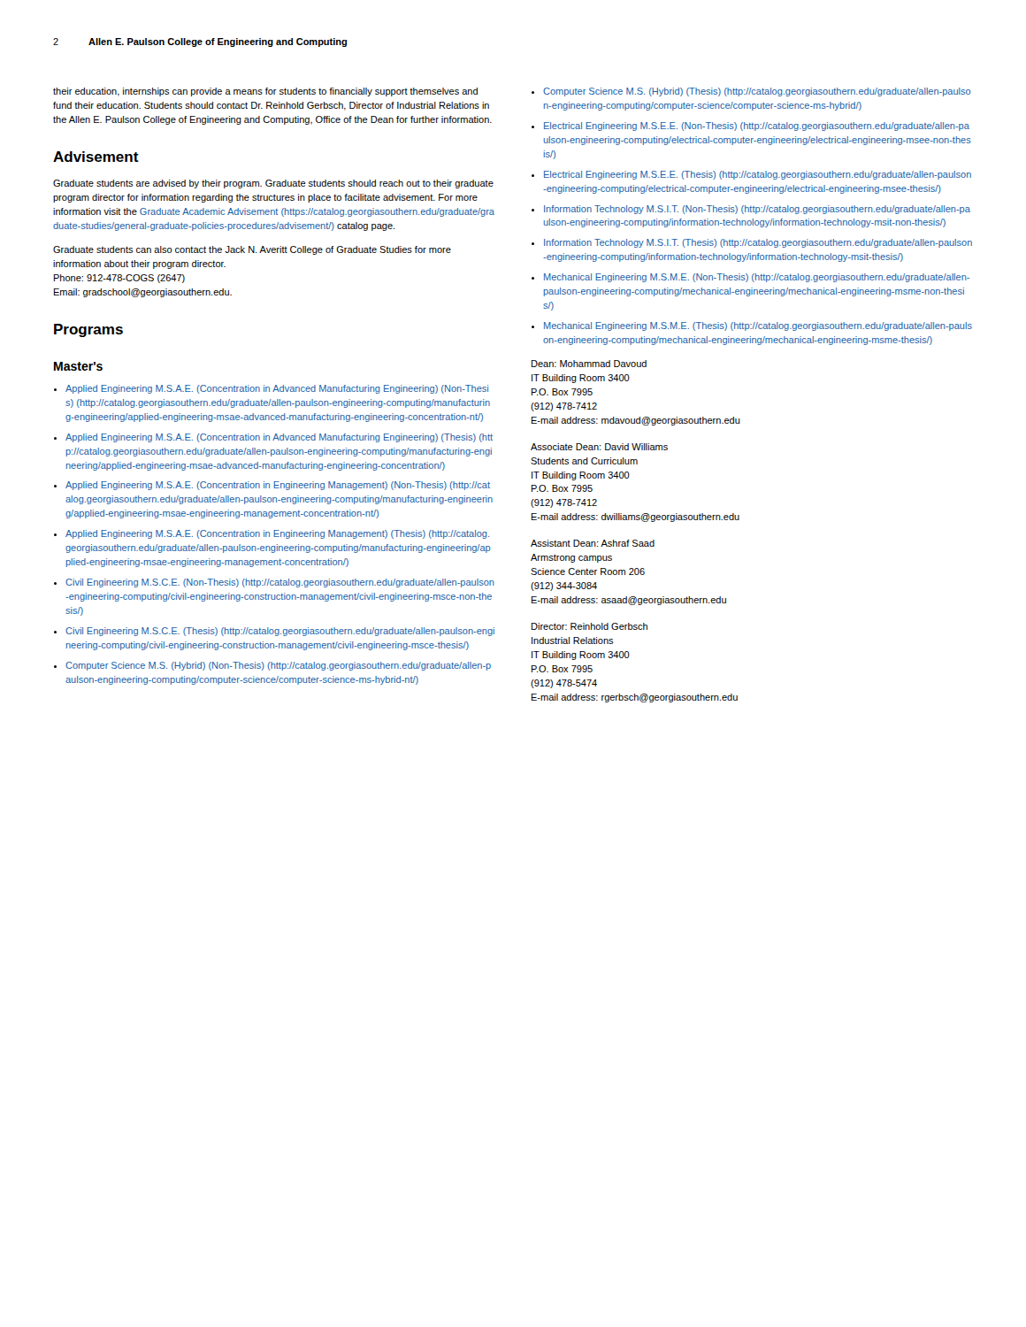2 Allen E. Paulson College of Engineering and Computing
their education, internships can provide a means for students to financially support themselves and fund their education. Students should contact Dr. Reinhold Gerbsch, Director of Industrial Relations in the Allen E. Paulson College of Engineering and Computing, Office of the Dean for further information.
Advisement
Graduate students are advised by their program. Graduate students should reach out to their graduate program director for information regarding the structures in place to facilitate advisement. For more information visit the Graduate Academic Advisement (https://catalog.georgiasouthern.edu/graduate/graduate-studies/general-graduate-policies-procedures/advisement/) catalog page.
Graduate students can also contact the Jack N. Averitt College of Graduate Studies for more information about their program director.
Phone: 912-478-COGS (2647)
Email: gradschool@georgiasouthern.edu.
Programs
Master's
Applied Engineering M.S.A.E. (Concentration in Advanced Manufacturing Engineering) (Non-Thesis) (http://catalog.georgiasouthern.edu/graduate/allen-paulson-engineering-computing/manufacturing-engineering/applied-engineering-msae-advanced-manufacturing-engineering-concentration-nt/)
Applied Engineering M.S.A.E. (Concentration in Advanced Manufacturing Engineering) (Thesis) (http://catalog.georgiasouthern.edu/graduate/allen-paulson-engineering-computing/manufacturing-engineering/applied-engineering-msae-advanced-manufacturing-engineering-concentration/)
Applied Engineering M.S.A.E. (Concentration in Engineering Management) (Non-Thesis) (http://catalog.georgiasouthern.edu/graduate/allen-paulson-engineering-computing/manufacturing-engineering/applied-engineering-msae-engineering-management-concentration-nt/)
Applied Engineering M.S.A.E. (Concentration in Engineering Management) (Thesis) (http://catalog.georgiasouthern.edu/graduate/allen-paulson-engineering-computing/manufacturing-engineering/applied-engineering-msae-engineering-management-concentration/)
Civil Engineering M.S.C.E. (Non-Thesis) (http://catalog.georgiasouthern.edu/graduate/allen-paulson-engineering-computing/civil-engineering-construction-management/civil-engineering-msce-non-thesis/)
Civil Engineering M.S.C.E. (Thesis) (http://catalog.georgiasouthern.edu/graduate/allen-paulson-engineering-computing/civil-engineering-construction-management/civil-engineering-msce-thesis/)
Computer Science M.S. (Hybrid) (Non-Thesis) (http://catalog.georgiasouthern.edu/graduate/allen-paulson-engineering-computing/computer-science/computer-science-ms-hybrid-nt/)
Computer Science M.S. (Hybrid) (Thesis) (http://catalog.georgiasouthern.edu/graduate/allen-paulson-engineering-computing/computer-science/computer-science-ms-hybrid/)
Electrical Engineering M.S.E.E. (Non-Thesis) (http://catalog.georgiasouthern.edu/graduate/allen-paulson-engineering-computing/electrical-computer-engineering/electrical-engineering-msee-non-thesis/)
Electrical Engineering M.S.E.E. (Thesis) (http://catalog.georgiasouthern.edu/graduate/allen-paulson-engineering-computing/electrical-computer-engineering/electrical-engineering-msee-thesis/)
Information Technology M.S.I.T. (Non-Thesis) (http://catalog.georgiasouthern.edu/graduate/allen-paulson-engineering-computing/information-technology/information-technology-msit-non-thesis/)
Information Technology M.S.I.T. (Thesis) (http://catalog.georgiasouthern.edu/graduate/allen-paulson-engineering-computing/information-technology/information-technology-msit-thesis/)
Mechanical Engineering M.S.M.E. (Non-Thesis) (http://catalog.georgiasouthern.edu/graduate/allen-paulson-engineering-computing/mechanical-engineering/mechanical-engineering-msme-non-thesis/)
Mechanical Engineering M.S.M.E. (Thesis) (http://catalog.georgiasouthern.edu/graduate/allen-paulson-engineering-computing/mechanical-engineering/mechanical-engineering-msme-thesis/)
Dean: Mohammad Davoud
IT Building Room 3400
P.O. Box 7995
(912) 478-7412
E-mail address: mdavoud@georgiasouthern.edu
Associate Dean: David Williams
Students and Curriculum
IT Building Room 3400
P.O. Box 7995
(912) 478-7412
E-mail address: dwilliams@georgiasouthern.edu
Assistant Dean: Ashraf Saad
Armstrong campus
Science Center Room 206
(912) 344-3084
E-mail address: asaad@georgiasouthern.edu
Director: Reinhold Gerbsch
Industrial Relations
IT Building Room 3400
P.O. Box 7995
(912) 478-5474
E-mail address: rgerbsch@georgiasouthern.edu